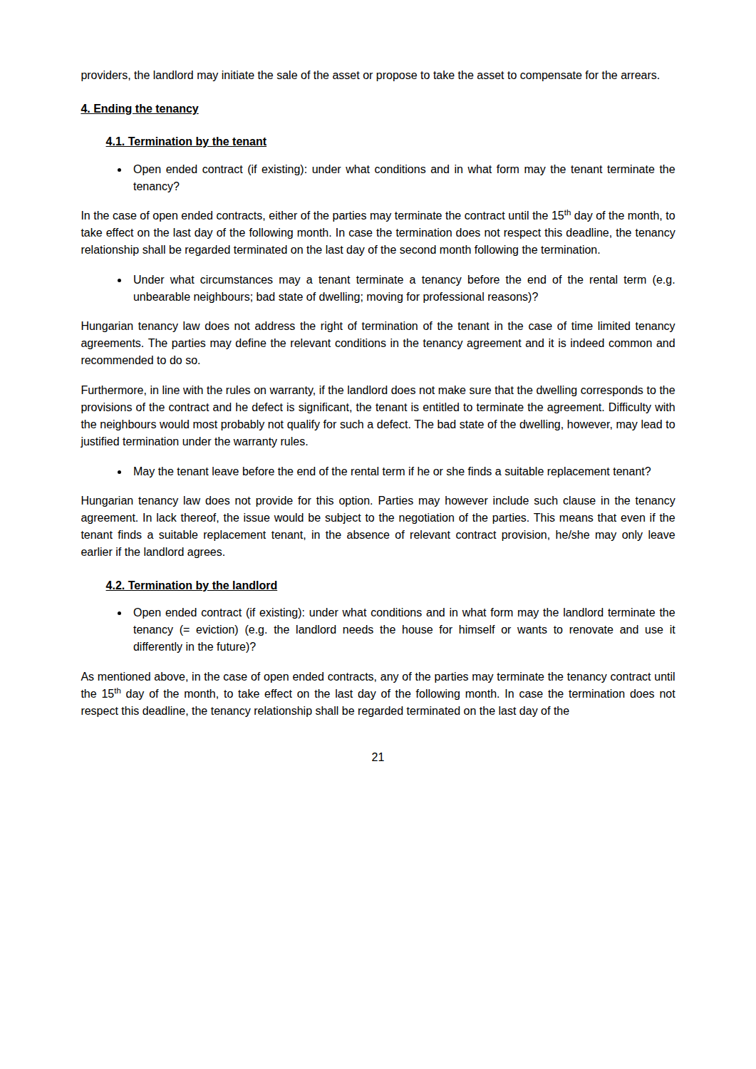providers, the landlord may initiate the sale of the asset or propose to take the asset to compensate for the arrears.
4. Ending the tenancy
4.1. Termination by the tenant
Open ended contract (if existing): under what conditions and in what form may the tenant terminate the tenancy?
In the case of open ended contracts, either of the parties may terminate the contract until the 15th day of the month, to take effect on the last day of the following month. In case the termination does not respect this deadline, the tenancy relationship shall be regarded terminated on the last day of the second month following the termination.
Under what circumstances may a tenant terminate a tenancy before the end of the rental term (e.g. unbearable neighbours; bad state of dwelling; moving for professional reasons)?
Hungarian tenancy law does not address the right of termination of the tenant in the case of time limited tenancy agreements. The parties may define the relevant conditions in the tenancy agreement and it is indeed common and recommended to do so.
Furthermore, in line with the rules on warranty, if the landlord does not make sure that the dwelling corresponds to the provisions of the contract and he defect is significant, the tenant is entitled to terminate the agreement. Difficulty with the neighbours would most probably not qualify for such a defect. The bad state of the dwelling, however, may lead to justified termination under the warranty rules.
May the tenant leave before the end of the rental term if he or she finds a suitable replacement tenant?
Hungarian tenancy law does not provide for this option. Parties may however include such clause in the tenancy agreement. In lack thereof, the issue would be subject to the negotiation of the parties. This means that even if the tenant finds a suitable replacement tenant, in the absence of relevant contract provision, he/she may only leave earlier if the landlord agrees.
4.2. Termination by the landlord
Open ended contract (if existing): under what conditions and in what form may the landlord terminate the tenancy (= eviction) (e.g. the landlord needs the house for himself or wants to renovate and use it differently in the future)?
As mentioned above, in the case of open ended contracts, any of the parties may terminate the tenancy contract until the 15th day of the month, to take effect on the last day of the following month. In case the termination does not respect this deadline, the tenancy relationship shall be regarded terminated on the last day of the
21